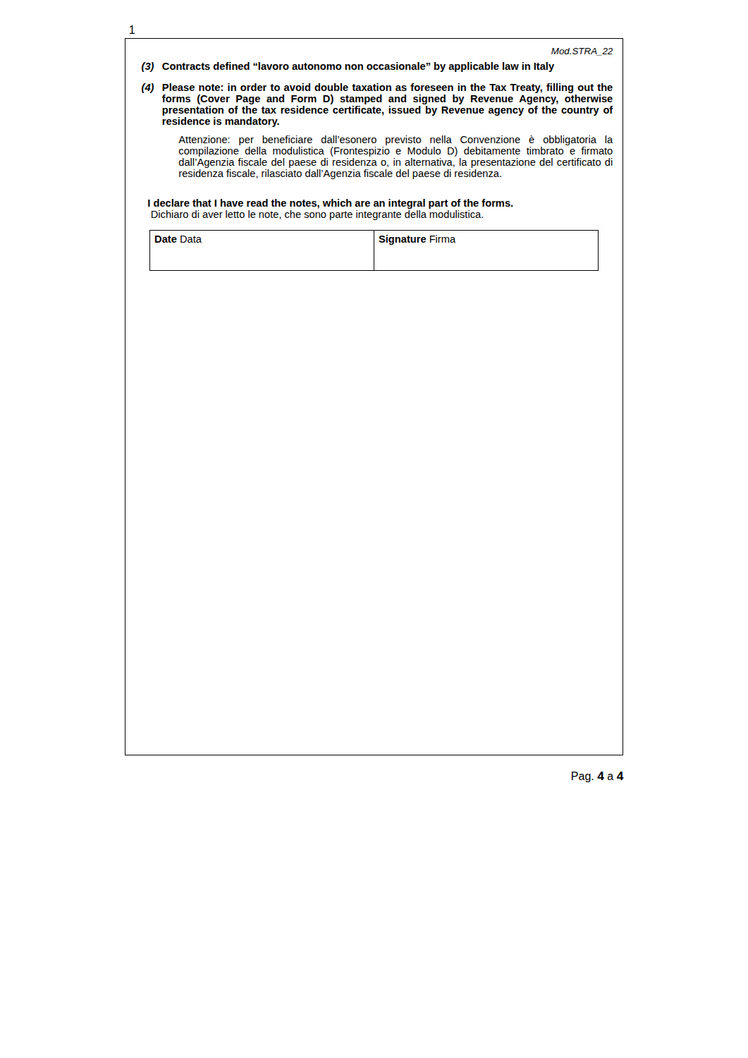1
Mod.STRA_22
(3)
Contracts defined “lavoro autonomo non occasionale” by applicable law in Italy
(4)
Please note: in order to avoid double taxation as foreseen in the Tax Treaty, filling out the forms (Cover Page and Form D) stamped and signed by Revenue Agency, otherwise presentation of the tax residence certificate, issued by Revenue agency of the country of residence is mandatory.
Attenzione: per beneficiare dall’esonero previsto nella Convenzione è obbligatoria la compilazione della modulistica (Frontespizio e Modulo D) debitamente timbrato e firmato dall’Agenzia fiscale del paese di residenza o, in alternativa, la presentazione del certificato di residenza fiscale, rilasciato dall’Agenzia fiscale del paese di residenza.
I declare that I have read the notes, which are an integral part of the forms.
Dichiaro di aver letto le note, che sono parte integrante della modulistica.
| Date Data | Signature Firma |
Pag. 4 a 4